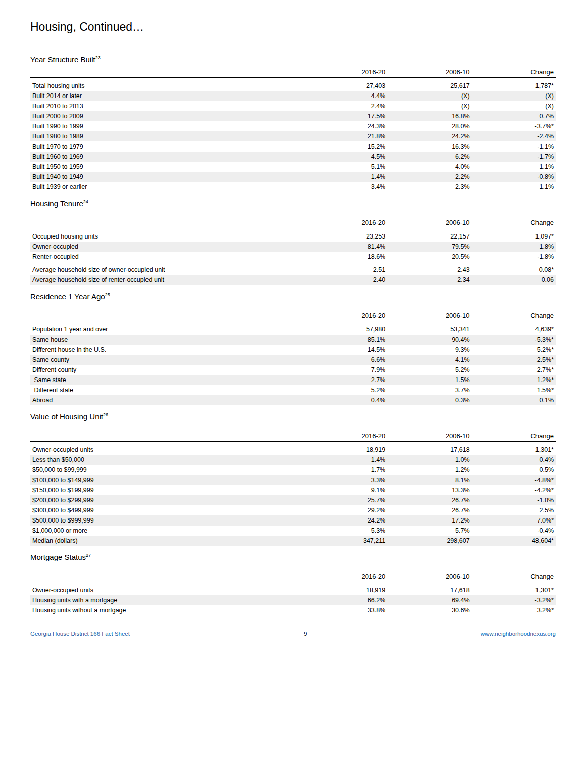Housing, Continued…
Year Structure Built 23
| | 2016-20 | 2006-10 | Change |
| --- | --- | --- | --- |
| Total housing units | 27,403 | 25,617 | 1,787* |
| Built 2014 or later | 4.4% | (X) | (X) |
| Built 2010 to 2013 | 2.4% | (X) | (X) |
| Built 2000 to 2009 | 17.5% | 16.8% | 0.7% |
| Built 1990 to 1999 | 24.3% | 28.0% | -3.7%* |
| Built 1980 to 1989 | 21.8% | 24.2% | -2.4% |
| Built 1970 to 1979 | 15.2% | 16.3% | -1.1% |
| Built 1960 to 1969 | 4.5% | 6.2% | -1.7% |
| Built 1950 to 1959 | 5.1% | 4.0% | 1.1% |
| Built 1940 to 1949 | 1.4% | 2.2% | -0.8% |
| Built 1939 or earlier | 3.4% | 2.3% | 1.1% |
Housing Tenure 24
| | 2016-20 | 2006-10 | Change |
| --- | --- | --- | --- |
| Occupied housing units | 23,253 | 22,157 | 1,097* |
| Owner-occupied | 81.4% | 79.5% | 1.8% |
| Renter-occupied | 18.6% | 20.5% | -1.8% |
| Average household size of owner-occupied unit | 2.51 | 2.43 | 0.08* |
| Average household size of renter-occupied unit | 2.40 | 2.34 | 0.06 |
Residence 1 Year Ago 25
| | 2016-20 | 2006-10 | Change |
| --- | --- | --- | --- |
| Population 1 year and over | 57,980 | 53,341 | 4,639* |
| Same house | 85.1% | 90.4% | -5.3%* |
| Different house in the U.S. | 14.5% | 9.3% | 5.2%* |
| Same county | 6.6% | 4.1% | 2.5%* |
| Different county | 7.9% | 5.2% | 2.7%* |
| Same state | 2.7% | 1.5% | 1.2%* |
| Different state | 5.2% | 3.7% | 1.5%* |
| Abroad | 0.4% | 0.3% | 0.1% |
Value of Housing Unit 26
| | 2016-20 | 2006-10 | Change |
| --- | --- | --- | --- |
| Owner-occupied units | 18,919 | 17,618 | 1,301* |
| Less than $50,000 | 1.4% | 1.0% | 0.4% |
| $50,000 to $99,999 | 1.7% | 1.2% | 0.5% |
| $100,000 to $149,999 | 3.3% | 8.1% | -4.8%* |
| $150,000 to $199,999 | 9.1% | 13.3% | -4.2%* |
| $200,000 to $299,999 | 25.7% | 26.7% | -1.0% |
| $300,000 to $499,999 | 29.2% | 26.7% | 2.5% |
| $500,000 to $999,999 | 24.2% | 17.2% | 7.0%* |
| $1,000,000 or more | 5.3% | 5.7% | -0.4% |
| Median (dollars) | 347,211 | 298,607 | 48,604* |
Mortgage Status 27
| | 2016-20 | 2006-10 | Change |
| --- | --- | --- | --- |
| Owner-occupied units | 18,919 | 17,618 | 1,301* |
| Housing units with a mortgage | 66.2% | 69.4% | -3.2%* |
| Housing units without a mortgage | 33.8% | 30.6% | 3.2%* |
Georgia House District 166 Fact Sheet 9 www.neighborhoodnexus.org